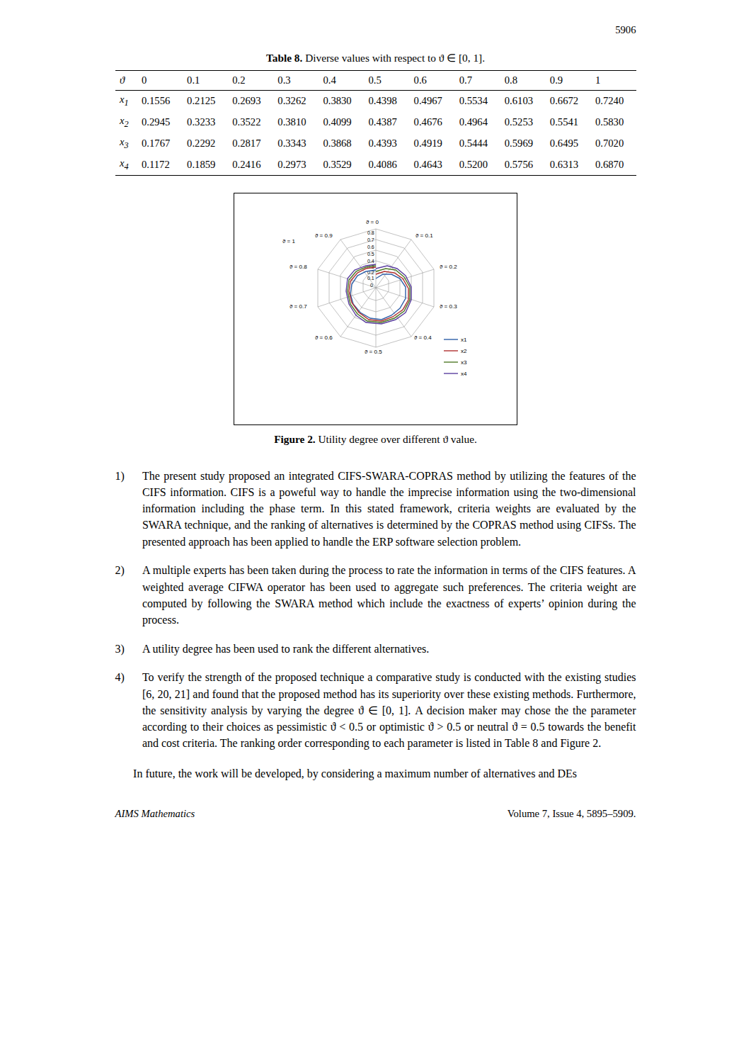5906
Table 8. Diverse values with respect to ϑ ∈ [0, 1].
| ϑ | 0 | 0.1 | 0.2 | 0.3 | 0.4 | 0.5 | 0.6 | 0.7 | 0.8 | 0.9 | 1 |
| --- | --- | --- | --- | --- | --- | --- | --- | --- | --- | --- | --- |
| x 1 | 0.1556 | 0.2125 | 0.2693 | 0.3262 | 0.3830 | 0.4398 | 0.4967 | 0.5534 | 0.6103 | 0.6672 | 0.7240 |
| x 2 | 0.2945 | 0.3233 | 0.3522 | 0.3810 | 0.4099 | 0.4387 | 0.4676 | 0.4964 | 0.5253 | 0.5541 | 0.5830 |
| x 3 | 0.1767 | 0.2292 | 0.2817 | 0.3343 | 0.3868 | 0.4393 | 0.4919 | 0.5444 | 0.5969 | 0.6495 | 0.7020 |
| x 4 | 0.1172 | 0.1859 | 0.2416 | 0.2973 | 0.3529 | 0.4086 | 0.4643 | 0.5200 | 0.5756 | 0.6313 | 0.6870 |
0.8 0.7 0.6 0.5 0.4 0.3 0.2 0.1 0 ϑ = 0 ϑ = 0.1 ϑ = 0.2 ϑ = 0.3 ϑ = 0.4 ϑ = 0.5 ϑ = 0.6 ϑ = 0.7 ϑ = 0.8 ϑ = 0.9 ϑ = 1 x1 x2 x3 x4
Figure 2. Utility degree over different ϑ value.
1) The present study proposed an integrated CIFS-SWARA-COPRAS method by utilizing the features of the CIFS information. CIFS is a poweful way to handle the imprecise information using the two-dimensional information including the phase term. In this stated framework, criteria weights are evaluated by the SWARA technique, and the ranking of alternatives is determined by the COPRAS method using CIFSs. The presented approach has been applied to handle the ERP software selection problem.
2) A multiple experts has been taken during the process to rate the information in terms of the CIFS features. A weighted average CIFWA operator has been used to aggregate such preferences. The criteria weight are computed by following the SWARA method which include the exactness of experts’ opinion during the process.
3) A utility degree has been used to rank the different alternatives.
4) To verify the strength of the proposed technique a comparative study is conducted with the existing studies [6, 20, 21] and found that the proposed method has its superiority over these existing methods. Furthermore, the sensitivity analysis by varying the degree ϑ ∈ [0, 1]. A decision maker may chose the the parameter according to their choices as pessimistic ϑ < 0.5 or optimistic ϑ > 0.5 or neutral ϑ = 0.5 towards the benefit and cost criteria. The ranking order corresponding to each parameter is listed in Table 8 and Figure 2.
In future, the work will be developed, by considering a maximum number of alternatives and DEs
AIMS Mathematics
Volume 7, Issue 4, 5895–5909.